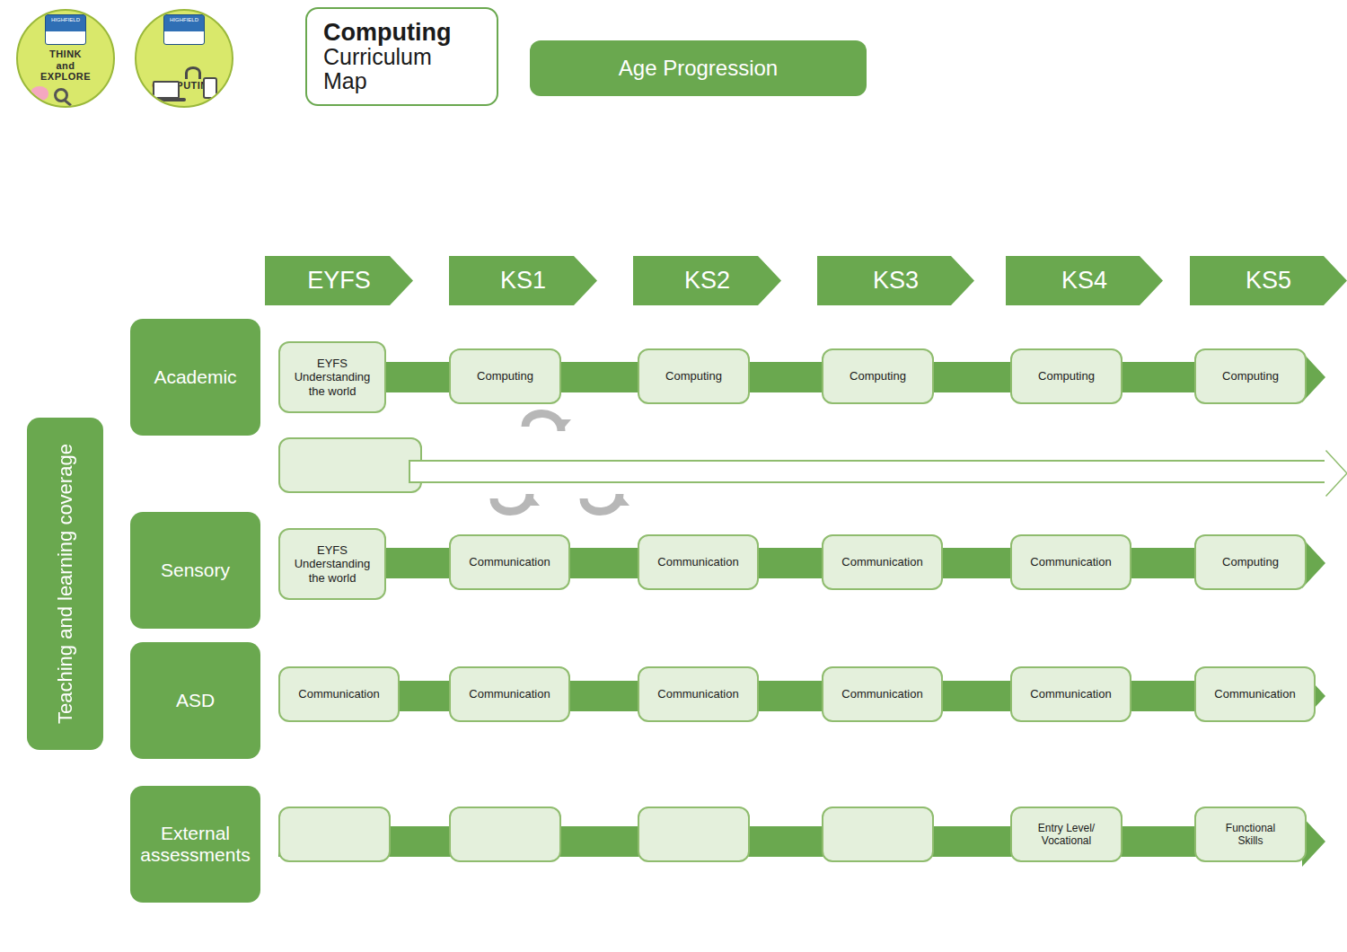HIGHFIELD
THINK
and
EXPLORE
HIGHFIELD
COMPUTING
Computing
Curriculum
Map
Age Progression
EYFS
KS1
KS2
KS3
KS4
KS5
Teaching and learning coverage
Academic
EYFS
Understanding
the world
Computing
Computing
Computing
Computing
Computing
Sensory
EYFS
Understanding
the world
Communication
Communication
Communication
Communication
Computing
ASD
Communication
Communication
Communication
Communication
Communication
Communication
External
assessments
Entry Level/
Vocational
Functional
Skills